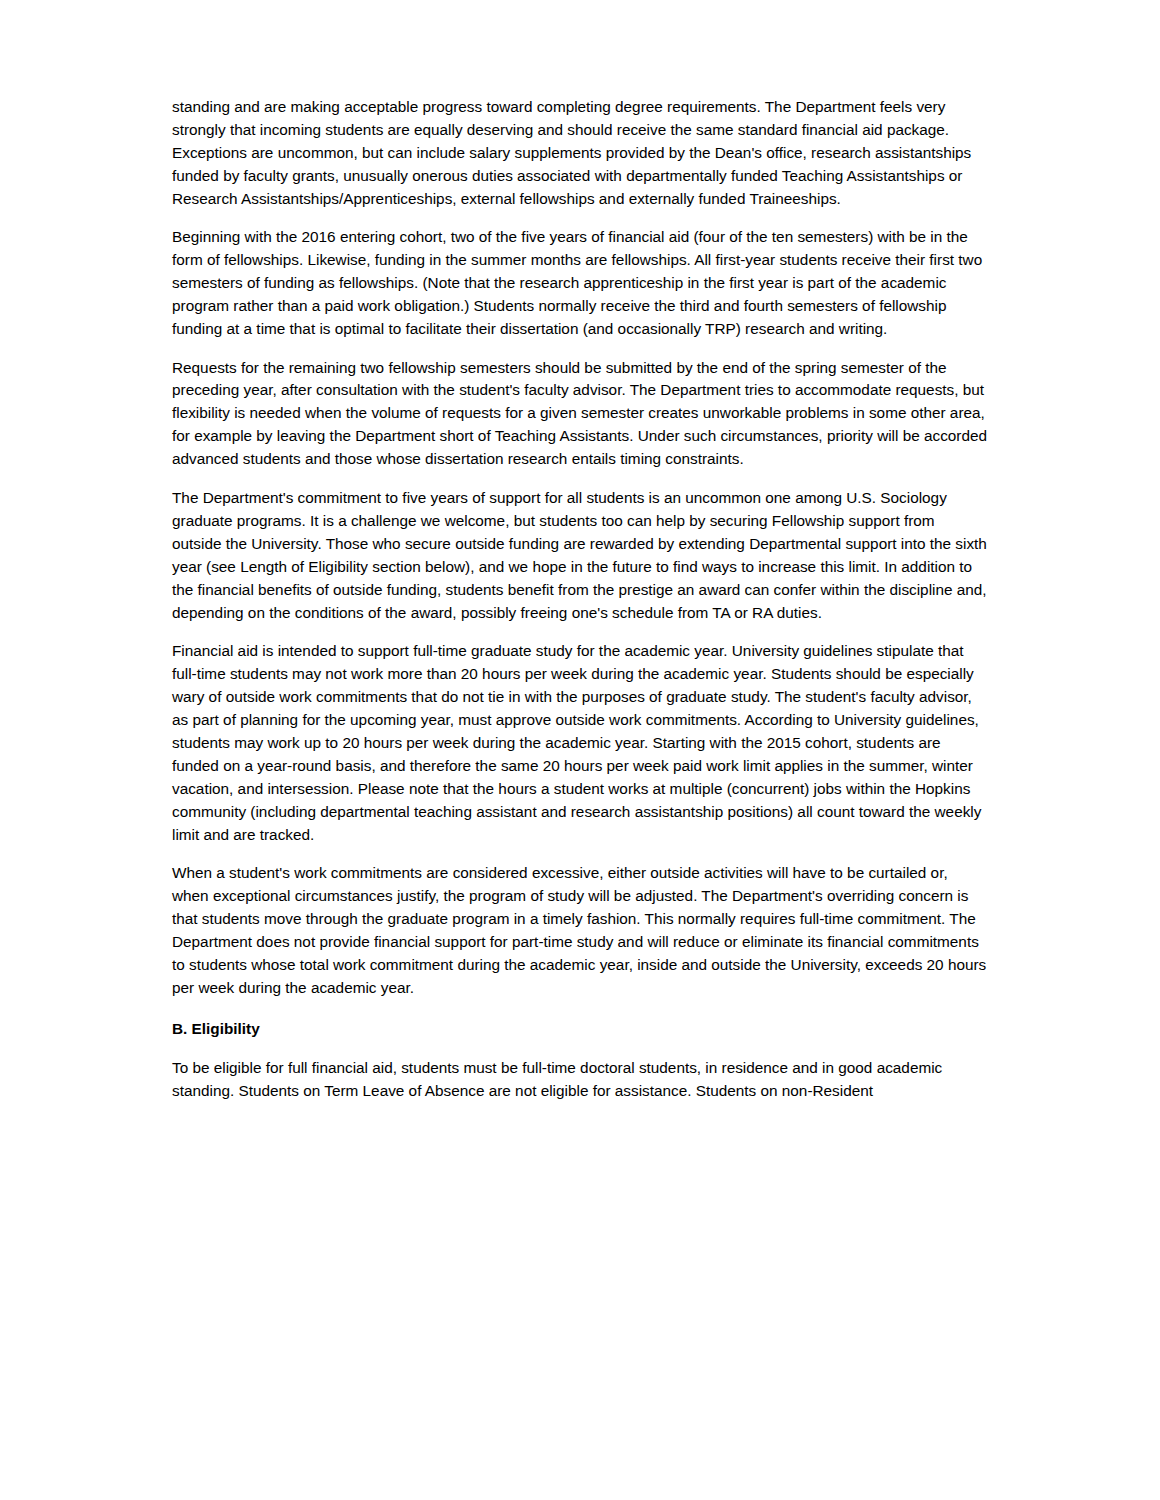standing and are making acceptable progress toward completing degree requirements. The Department feels very strongly that incoming students are equally deserving and should receive the same standard financial aid package. Exceptions are uncommon, but can include salary supplements provided by the Dean's office, research assistantships funded by faculty grants, unusually onerous duties associated with departmentally funded Teaching Assistantships or Research Assistantships/Apprenticeships, external fellowships and externally funded Traineeships.
Beginning with the 2016 entering cohort, two of the five years of financial aid (four of the ten semesters) with be in the form of fellowships. Likewise, funding in the summer months are fellowships. All first-year students receive their first two semesters of funding as fellowships. (Note that the research apprenticeship in the first year is part of the academic program rather than a paid work obligation.) Students normally receive the third and fourth semesters of fellowship funding at a time that is optimal to facilitate their dissertation (and occasionally TRP) research and writing.
Requests for the remaining two fellowship semesters should be submitted by the end of the spring semester of the preceding year, after consultation with the student's faculty advisor. The Department tries to accommodate requests, but flexibility is needed when the volume of requests for a given semester creates unworkable problems in some other area, for example by leaving the Department short of Teaching Assistants. Under such circumstances, priority will be accorded advanced students and those whose dissertation research entails timing constraints.
The Department's commitment to five years of support for all students is an uncommon one among U.S. Sociology graduate programs. It is a challenge we welcome, but students too can help by securing Fellowship support from outside the University. Those who secure outside funding are rewarded by extending Departmental support into the sixth year (see Length of Eligibility section below), and we hope in the future to find ways to increase this limit. In addition to the financial benefits of outside funding, students benefit from the prestige an award can confer within the discipline and, depending on the conditions of the award, possibly freeing one's schedule from TA or RA duties.
Financial aid is intended to support full-time graduate study for the academic year. University guidelines stipulate that full-time students may not work more than 20 hours per week during the academic year. Students should be especially wary of outside work commitments that do not tie in with the purposes of graduate study. The student's faculty advisor, as part of planning for the upcoming year, must approve outside work commitments. According to University guidelines, students may work up to 20 hours per week during the academic year. Starting with the 2015 cohort, students are funded on a year-round basis, and therefore the same 20 hours per week paid work limit applies in the summer, winter vacation, and intersession. Please note that the hours a student works at multiple (concurrent) jobs within the Hopkins community (including departmental teaching assistant and research assistantship positions) all count toward the weekly limit and are tracked.
When a student's work commitments are considered excessive, either outside activities will have to be curtailed or, when exceptional circumstances justify, the program of study will be adjusted. The Department's overriding concern is that students move through the graduate program in a timely fashion. This normally requires full-time commitment. The Department does not provide financial support for part-time study and will reduce or eliminate its financial commitments to students whose total work commitment during the academic year, inside and outside the University, exceeds 20 hours per week during the academic year.
B. Eligibility
To be eligible for full financial aid, students must be full-time doctoral students, in residence and in good academic standing. Students on Term Leave of Absence are not eligible for assistance. Students on non-Resident